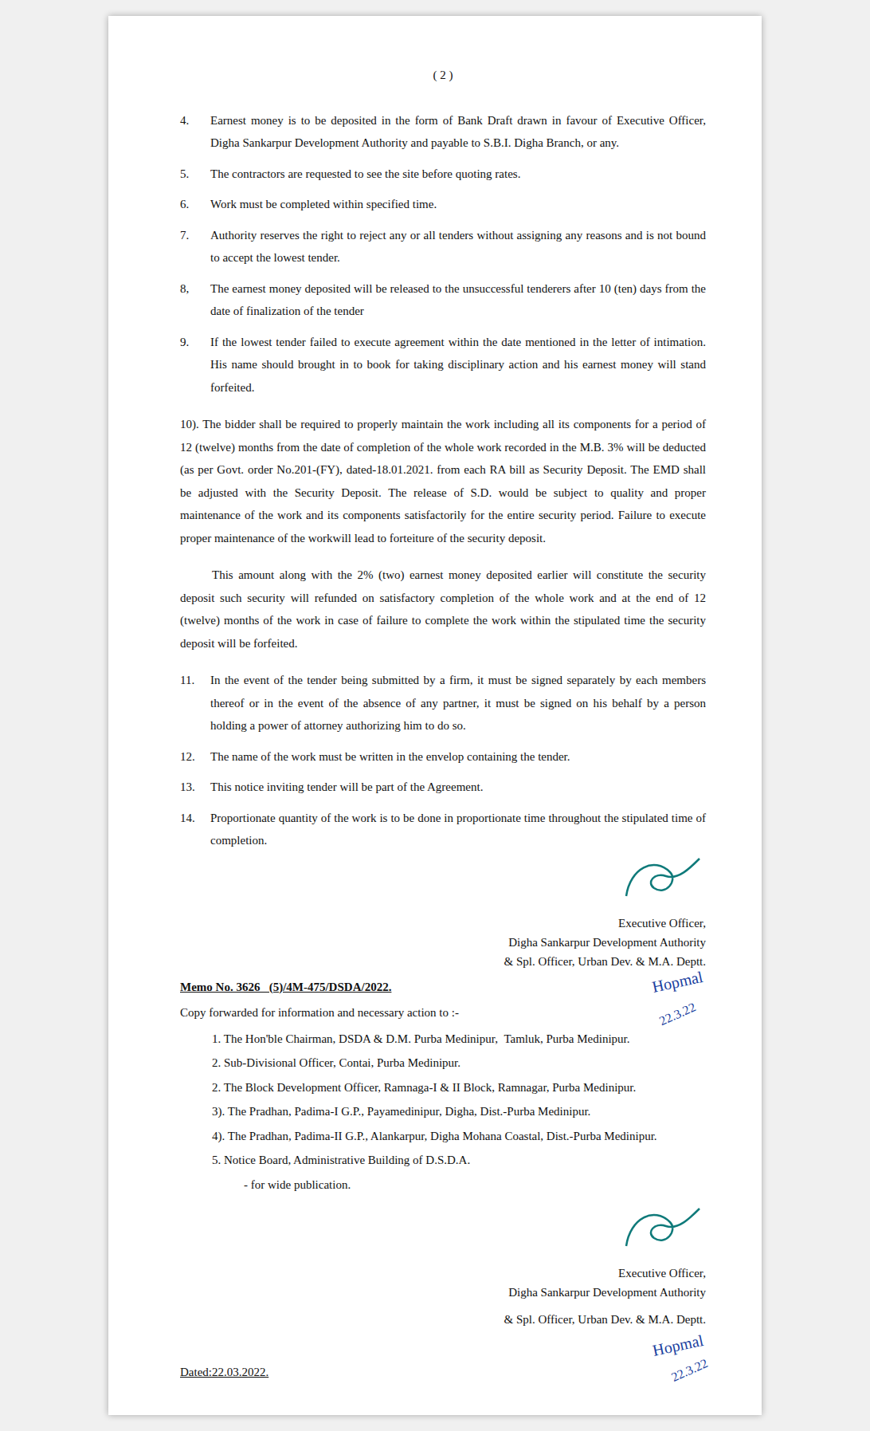( 2 )
4. Earnest money is to be deposited in the form of Bank Draft drawn in favour of Executive Officer, Digha Sankarpur Development Authority and payable to S.B.I. Digha Branch, or any.
5. The contractors are requested to see the site before quoting rates.
6. Work must be completed within specified time.
7. Authority reserves the right to reject any or all tenders without assigning any reasons and is not bound to accept the lowest tender.
8, The earnest money deposited will be released to the unsuccessful tenderers after 10 (ten) days from the date of finalization of the tender
9. If the lowest tender failed to execute agreement within the date mentioned in the letter of intimation. His name should brought in to book for taking disciplinary action and his earnest money will stand forfeited.
10). The bidder shall be required to properly maintain the work including all its components for a period of 12 (twelve) months from the date of completion of the whole work recorded in the M.B. 3% will be deducted (as per Govt. order No.201-(FY), dated-18.01.2021. from each RA bill as Security Deposit. The EMD shall be adjusted with the Security Deposit. The release of S.D. would be subject to quality and proper maintenance of the work and its components satisfactorily for the entire security period. Failure to execute proper maintenance of the workwill lead to forteiture of the security deposit.
This amount along with the 2% (two) earnest money deposited earlier will constitute the security deposit such security will refunded on satisfactory completion of the whole work and at the end of 12 (twelve) months of the work in case of failure to complete the work within the stipulated time the security deposit will be forfeited.
11. In the event of the tender being submitted by a firm, it must be signed separately by each members thereof or in the event of the absence of any partner, it must be signed on his behalf by a person holding a power of attorney authorizing him to do so.
12. The name of the work must be written in the envelop containing the tender.
13. This notice inviting tender will be part of the Agreement.
14. Proportionate quantity of the work is to be done in proportionate time throughout the stipulated time of completion.
Executive Officer,
Digha Sankarpur Development Authority
& Spl. Officer, Urban Dev. & M.A. Deptt.
Memo No. 3626 (5)/4M-475/DSDA/2022. Hopmal
22.3.22
Copy forwarded for information and necessary action to :-
1. The Hon'ble Chairman, DSDA & D.M. Purba Medinipur, Tamluk, Purba Medinipur.
2. Sub-Divisional Officer, Contai, Purba Medinipur.
2. The Block Development Officer, Ramnaga-I & II Block, Ramnagar, Purba Medinipur.
3). The Pradhan, Padima-I G.P., Payamedinipur, Digha, Dist.-Purba Medinipur.
4). The Pradhan, Padima-II G.P., Alankarpur, Digha Mohana Coastal, Dist.-Purba Medinipur.
5. Notice Board, Administrative Building of D.S.D.A.
- for wide publication.
Executive Officer,
Digha Sankarpur Development Authority
Dated:22.03.2022.
& Spl. Officer, Urban Dev. & M.A. Deptt.
Hopmal
22.3.22